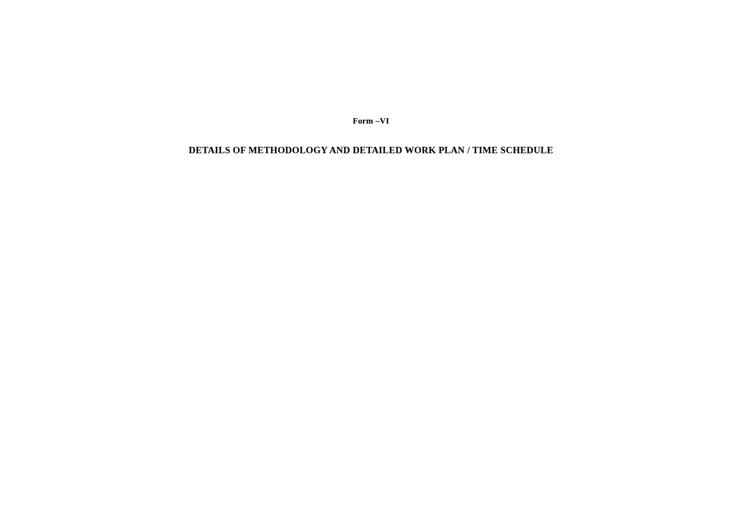Form –VI
Details of Methodology and Detailed Work Plan / Time Schedule